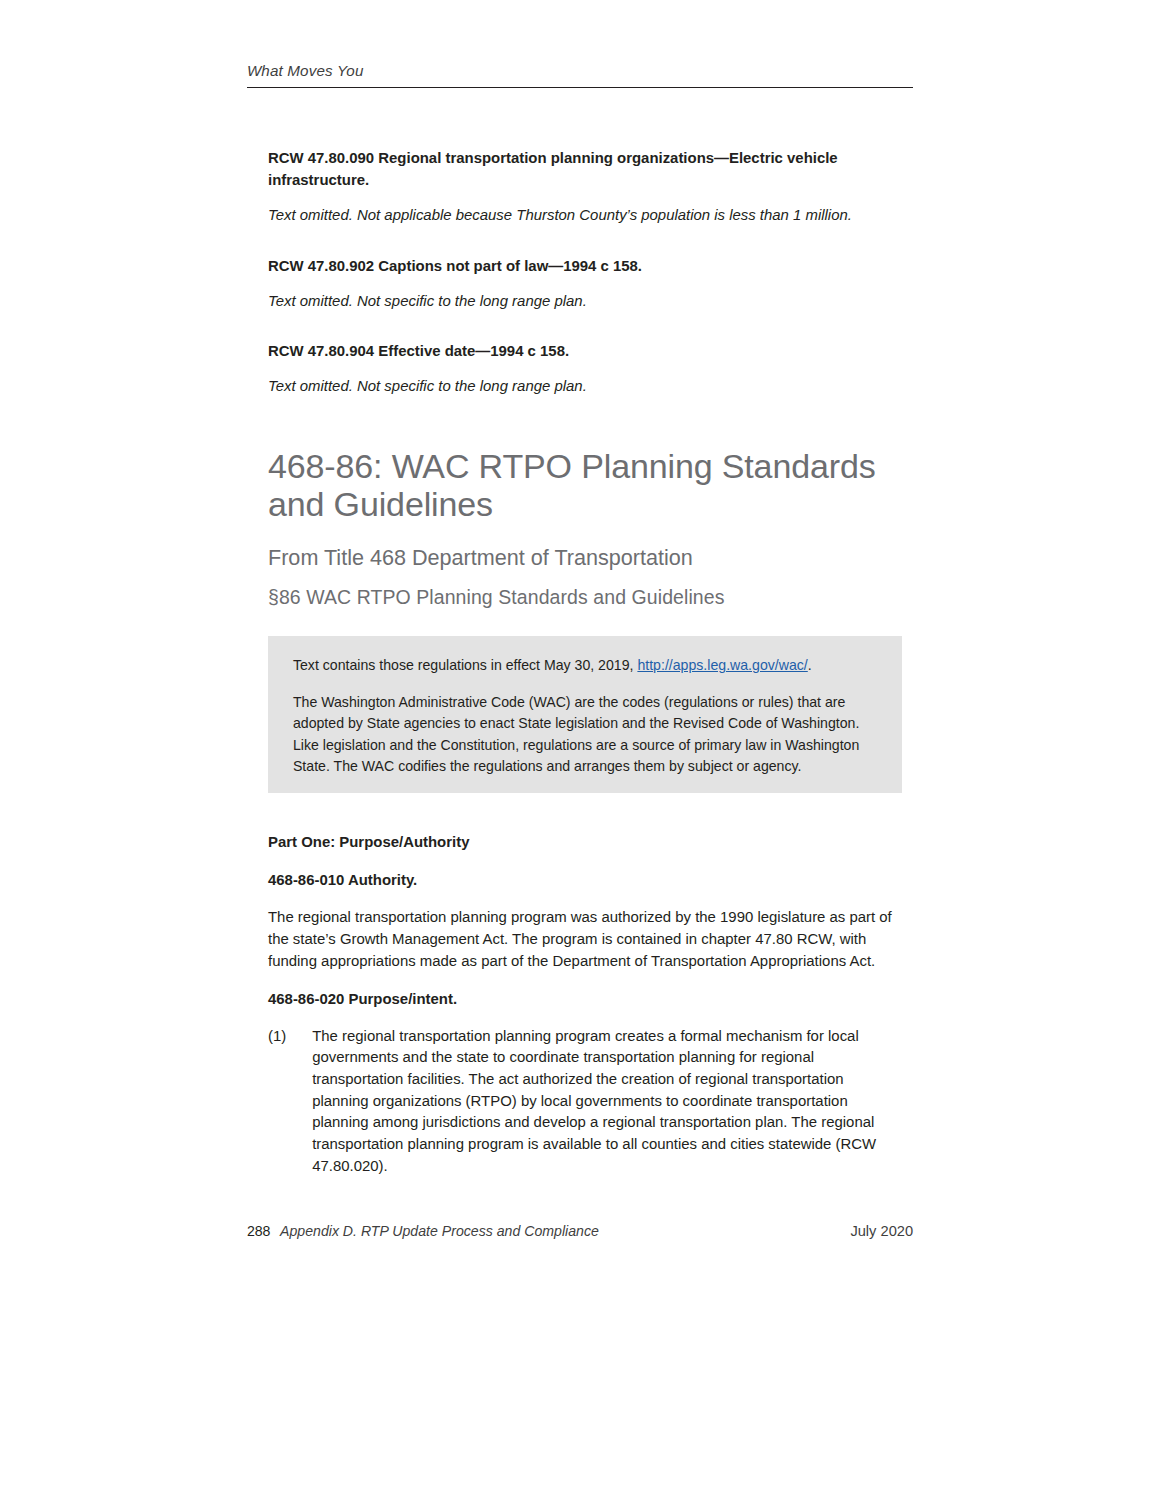What Moves You
RCW 47.80.090 Regional transportation planning organizations—Electric vehicle infrastructure.
Text omitted. Not applicable because Thurston County’s population is less than 1 million.
RCW 47.80.902 Captions not part of law—1994 c 158.
Text omitted. Not specific to the long range plan.
RCW 47.80.904 Effective date—1994 c 158.
Text omitted. Not specific to the long range plan.
468-86: WAC RTPO Planning Standards and Guidelines
From Title 468 Department of Transportation
§86 WAC RTPO Planning Standards and Guidelines
Text contains those regulations in effect May 30, 2019, http://apps.leg.wa.gov/wac/.
The Washington Administrative Code (WAC) are the codes (regulations or rules) that are adopted by State agencies to enact State legislation and the Revised Code of Washington. Like legislation and the Constitution, regulations are a source of primary law in Washington State. The WAC codifies the regulations and arranges them by subject or agency.
Part One: Purpose/Authority
468-86-010 Authority.
The regional transportation planning program was authorized by the 1990 legislature as part of the state’s Growth Management Act. The program is contained in chapter 47.80 RCW, with funding appropriations made as part of the Department of Transportation Appropriations Act.
468-86-020 Purpose/intent.
(1) The regional transportation planning program creates a formal mechanism for local governments and the state to coordinate transportation planning for regional transportation facilities. The act authorized the creation of regional transportation planning organizations (RTPO) by local governments to coordinate transportation planning among jurisdictions and develop a regional transportation plan. The regional transportation planning program is available to all counties and cities statewide (RCW 47.80.020).
288 Appendix D. RTP Update Process and Compliance
July 2020